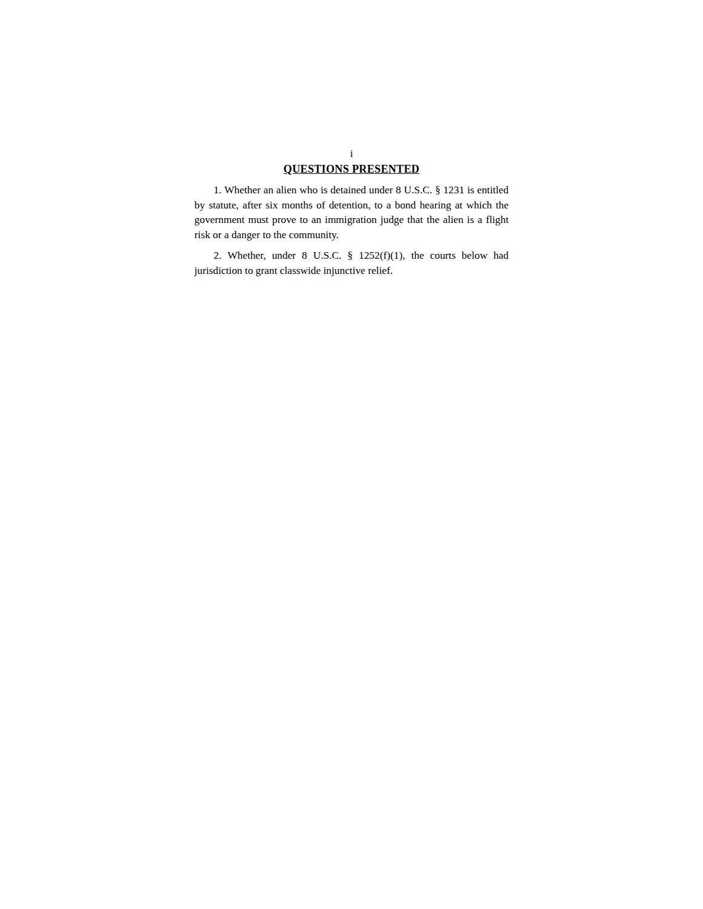i
QUESTIONS PRESENTED
1. Whether an alien who is detained under 8 U.S.C. § 1231 is entitled by statute, after six months of detention, to a bond hearing at which the government must prove to an immigration judge that the alien is a flight risk or a danger to the community.
2. Whether, under 8 U.S.C. § 1252(f)(1), the courts below had jurisdiction to grant classwide injunctive relief.